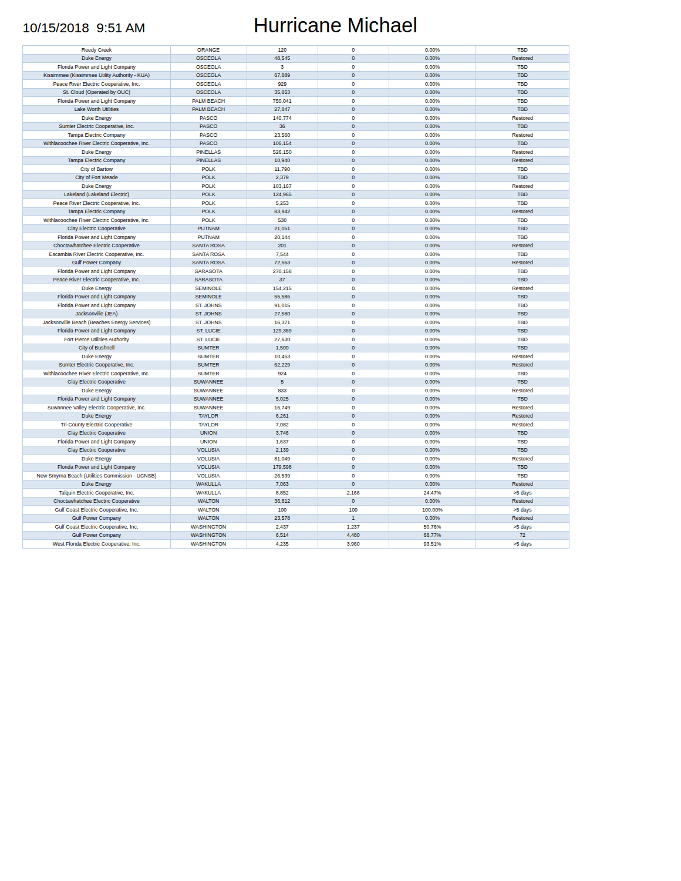10/15/2018 9:51 AM
Hurricane Michael
| Reedy Creek | ORANGE | 120 | 0 | 0.00% | TBD |
| Duke Energy | OSCEOLA | 48,545 | 0 | 0.00% | Restored |
| Florida Power and Light Company | OSCEOLA | 3 | 0 | 0.00% | TBD |
| Kissimmee (Kissimmee Utility Authority - KUA) | OSCEOLA | 67,889 | 0 | 0.00% | TBD |
| Peace River Electric Cooperative, Inc. | OSCEOLA | 929 | 0 | 0.00% | TBD |
| St. Cloud (Operated by OUC) | OSCEOLA | 35,853 | 0 | 0.00% | TBD |
| Florida Power and Light Company | PALM BEACH | 750,041 | 0 | 0.00% | TBD |
| Lake Worth Utilities | PALM BEACH | 27,847 | 0 | 0.00% | TBD |
| Duke Energy | PASCO | 140,774 | 0 | 0.00% | Restored |
| Sumter Electric Cooperative, Inc. | PASCO | 36 | 0 | 0.00% | TBD |
| Tampa Electric Company | PASCO | 23,560 | 0 | 0.00% | Restored |
| Withlacoochee River Electric Cooperative, Inc. | PASCO | 106,154 | 0 | 0.00% | TBD |
| Duke Energy | PINELLAS | 526,150 | 0 | 0.00% | Restored |
| Tampa Electric Company | PINELLAS | 10,940 | 0 | 0.00% | Restored |
| City of Bartow | POLK | 11,790 | 0 | 0.00% | TBD |
| City of Fort Meade | POLK | 2,379 | 0 | 0.00% | TBD |
| Duke Energy | POLK | 103,167 | 0 | 0.00% | Restored |
| Lakeland (Lakeland Electric) | POLK | 124,965 | 0 | 0.00% | TBD |
| Peace River Electric Cooperative, Inc. | POLK | 5,253 | 0 | 0.00% | TBD |
| Tampa Electric Company | POLK | 83,942 | 0 | 0.00% | Restored |
| Withlacoochee River Electric Cooperative, Inc. | POLK | 530 | 0 | 0.00% | TBD |
| Clay Electric Cooperative | PUTNAM | 21,051 | 0 | 0.00% | TBD |
| Florida Power and Light Company | PUTNAM | 20,144 | 0 | 0.00% | TBD |
| Choctawhatchee Electric Cooperative | SANTA ROSA | 201 | 0 | 0.00% | Restored |
| Escambia River Electric Cooperative, Inc. | SANTA ROSA | 7,544 | 0 | 0.00% | TBD |
| Gulf Power Company | SANTA ROSA | 72,563 | 0 | 0.00% | Restored |
| Florida Power and Light Company | SARASOTA | 270,158 | 0 | 0.00% | TBD |
| Peace River Electric Cooperative, Inc. | SARASOTA | 37 | 0 | 0.00% | TBD |
| Duke Energy | SEMINOLE | 154,215 | 0 | 0.00% | Restored |
| Florida Power and Light Company | SEMINOLE | 55,586 | 0 | 0.00% | TBD |
| Florida Power and Light Company | ST. JOHNS | 91,015 | 0 | 0.00% | TBD |
| Jacksonville (JEA) | ST. JOHNS | 27,580 | 0 | 0.00% | TBD |
| Jacksonville Beach (Beaches Energy Services) | ST. JOHNS | 16,371 | 0 | 0.00% | TBD |
| Florida Power and Light Company | ST. LUCIE | 129,369 | 0 | 0.00% | TBD |
| Fort Pierce Utilities Authority | ST. LUCIE | 27,630 | 0 | 0.00% | TBD |
| City of Bushnell | SUMTER | 1,500 | 0 | 0.00% | TBD |
| Duke Energy | SUMTER | 10,453 | 0 | 0.00% | Restored |
| Sumter Electric Cooperative, Inc. | SUMTER | 62,229 | 0 | 0.00% | Restored |
| Withlacoochee River Electric Cooperative, Inc. | SUMTER | 924 | 0 | 0.00% | TBD |
| Clay Electric Cooperative | SUWANNEE | 5 | 0 | 0.00% | TBD |
| Duke Energy | SUWANNEE | 833 | 0 | 0.00% | Restored |
| Florida Power and Light Company | SUWANNEE | 5,025 | 0 | 0.00% | TBD |
| Suwannee Valley Electric Cooperative, Inc. | SUWANNEE | 16,749 | 0 | 0.00% | Restored |
| Duke Energy | TAYLOR | 6,261 | 0 | 0.00% | Restored |
| Tri-County Electric Cooperative | TAYLOR | 7,082 | 0 | 0.00% | Restored |
| Clay Electric Cooperative | UNION | 3,746 | 0 | 0.00% | TBD |
| Florida Power and Light Company | UNION | 1,637 | 0 | 0.00% | TBD |
| Clay Electric Cooperative | VOLUSIA | 2,139 | 0 | 0.00% | TBD |
| Duke Energy | VOLUSIA | 81,049 | 0 | 0.00% | Restored |
| Florida Power and Light Company | VOLUSIA | 179,598 | 0 | 0.00% | TBD |
| New Smyrna Beach (Utilities Commission - UCNSB) | VOLUSIA | 26,539 | 0 | 0.00% | TBD |
| Duke Energy | WAKULLA | 7,063 | 0 | 0.00% | Restored |
| Talquin Electric Cooperative, Inc. | WAKULLA | 8,852 | 2,166 | 24.47% | >5 days |
| Choctawhatchee Electric Cooperative | WALTON | 36,812 | 0 | 0.00% | Restored |
| Gulf Coast Electric Cooperative, Inc. | WALTON | 100 | 100 | 100.00% | >5 days |
| Gulf Power Company | WALTON | 23,578 | 1 | 0.00% | Restored |
| Gulf Coast Electric Cooperative, Inc. | WASHINGTON | 2,437 | 1,237 | 50.76% | >5 days |
| Gulf Power Company | WASHINGTON | 6,514 | 4,480 | 68.77% | 72 |
| West Florida Electric Cooperative, Inc. | WASHINGTON | 4,235 | 3,960 | 93.51% | >5 days |